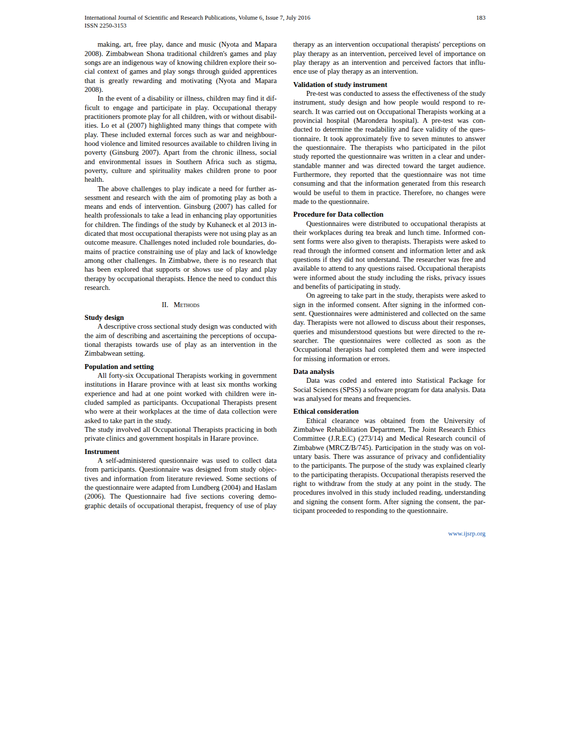International Journal of Scientific and Research Publications, Volume 6, Issue 7, July 2016
ISSN 2250-3153
183
making, art, free play, dance and music (Nyota and Mapara 2008). Zimbabwean Shona traditional children's games and play songs are an indigenous way of knowing children explore their social context of games and play songs through guided apprentices that is greatly rewarding and motivating (Nyota and Mapara 2008).
In the event of a disability or illness, children may find it difficult to engage and participate in play. Occupational therapy practitioners promote play for all children, with or without disabilities. Lo et al (2007) highlighted many things that compete with play. These included external forces such as war and neighbourhood violence and limited resources available to children living in poverty (Ginsburg 2007). Apart from the chronic illness, social and environmental issues in Southern Africa such as stigma, poverty, culture and spirituality makes children prone to poor health.
The above challenges to play indicate a need for further assessment and research with the aim of promoting play as both a means and ends of intervention. Ginsburg (2007) has called for health professionals to take a lead in enhancing play opportunities for children. The findings of the study by Kuhaneck et al 2013 indicated that most occupational therapists were not using play as an outcome measure. Challenges noted included role boundaries, domains of practice constraining use of play and lack of knowledge among other challenges. In Zimbabwe, there is no research that has been explored that supports or shows use of play and play therapy by occupational therapists. Hence the need to conduct this research.
II. Methods
Study design
A descriptive cross sectional study design was conducted with the aim of describing and ascertaining the perceptions of occupational therapists towards use of play as an intervention in the Zimbabwean setting.
Population and setting
All forty-six Occupational Therapists working in government institutions in Harare province with at least six months working experience and had at one point worked with children were included sampled as participants. Occupational Therapists present who were at their workplaces at the time of data collection were asked to take part in the study.
The study involved all Occupational Therapists practicing in both private clinics and government hospitals in Harare province.
Instrument
A self-administered questionnaire was used to collect data from participants. Questionnaire was designed from study objectives and information from literature reviewed. Some sections of the questionnaire were adapted from Lundberg (2004) and Haslam (2006). The Questionnaire had five sections covering demographic details of occupational therapist, frequency of use of play therapy as an intervention occupational therapists' perceptions on play therapy as an intervention, perceived level of importance on play therapy as an intervention and perceived factors that influence use of play therapy as an intervention.
Validation of study instrument
Pre-test was conducted to assess the effectiveness of the study instrument, study design and how people would respond to research. It was carried out on Occupational Therapists working at a provincial hospital (Marondera hospital). A pre-test was conducted to determine the readability and face validity of the questionnaire. It took approximately five to seven minutes to answer the questionnaire. The therapists who participated in the pilot study reported the questionnaire was written in a clear and understandable manner and was directed toward the target audience. Furthermore, they reported that the questionnaire was not time consuming and that the information generated from this research would be useful to them in practice. Therefore, no changes were made to the questionnaire.
Procedure for Data collection
Questionnaires were distributed to occupational therapists at their workplaces during tea break and lunch time. Informed consent forms were also given to therapists. Therapists were asked to read through the informed consent and information letter and ask questions if they did not understand. The researcher was free and available to attend to any questions raised. Occupational therapists were informed about the study including the risks, privacy issues and benefits of participating in study.
On agreeing to take part in the study, therapists were asked to sign in the informed consent. After signing in the informed consent. Questionnaires were administered and collected on the same day. Therapists were not allowed to discuss about their responses, queries and misunderstood questions but were directed to the researcher. The questionnaires were collected as soon as the Occupational therapists had completed them and were inspected for missing information or errors.
Data analysis
Data was coded and entered into Statistical Package for Social Sciences (SPSS) a software program for data analysis. Data was analysed for means and frequencies.
Ethical consideration
Ethical clearance was obtained from the University of Zimbabwe Rehabilitation Department, The Joint Research Ethics Committee (J.R.E.C) (273/14) and Medical Research council of Zimbabwe (MRCZ/B/745). Participation in the study was on voluntary basis. There was assurance of privacy and confidentiality to the participants. The purpose of the study was explained clearly to the participating therapists. Occupational therapists reserved the right to withdraw from the study at any point in the study. The procedures involved in this study included reading, understanding and signing the consent form. After signing the consent, the participant proceeded to responding to the questionnaire.
www.ijsrp.org